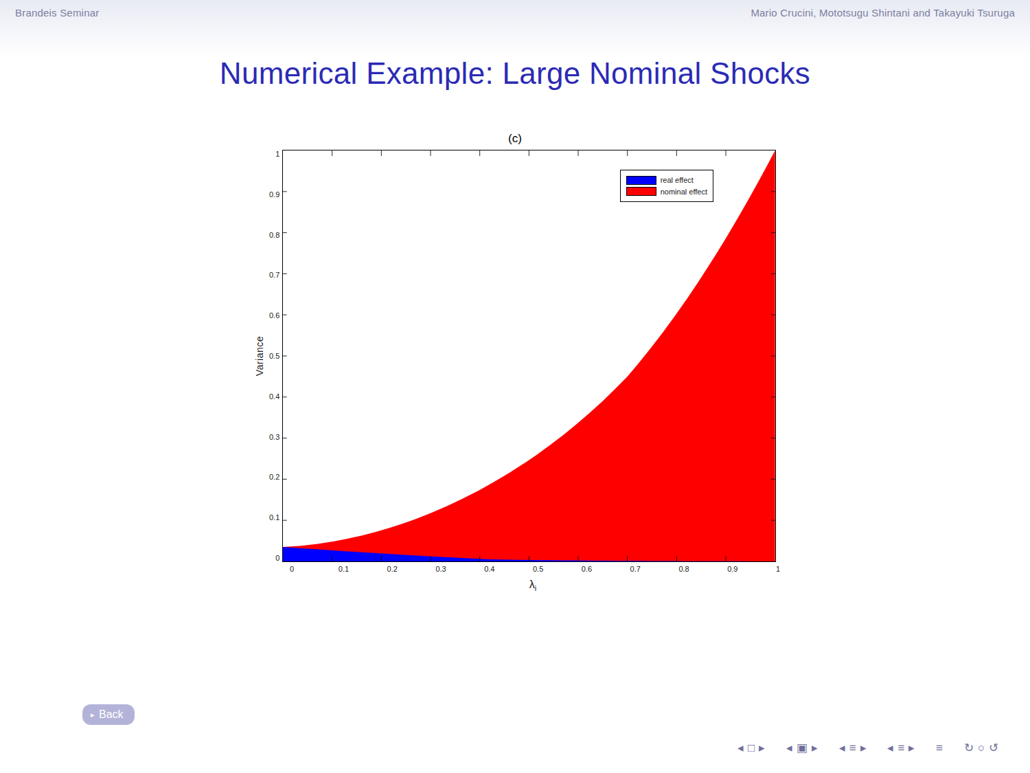Brandeis Seminar
Mario Crucini, Mototsugu Shintani and Takayuki Tsuruga
Numerical Example: Large Nominal Shocks
(c)
Variance
1 0.9 0.8 0.7 0.6 0.5 0.4 0.3 0.2 0.1 0
real effect
nominal effect
0 0.1 0.2 0.3 0.4 0.5 0.6 0.7 0.8 0.9 1
λi
▸Back
◂□▸ ◂▣▸ ◂≡▸ ◂≡▸ ≡ ↻○↺